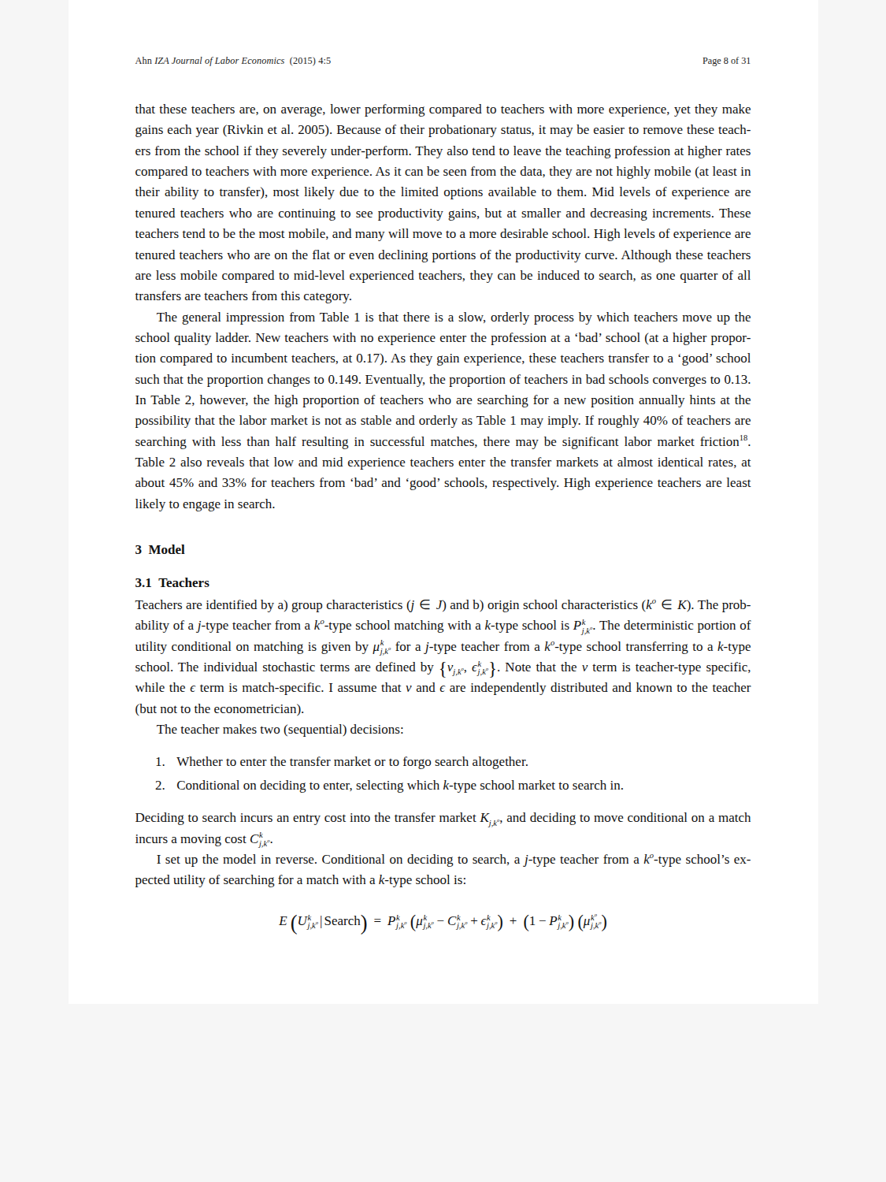Ahn IZA Journal of Labor Economics (2015) 4:5 Page 8 of 31
that these teachers are, on average, lower performing compared to teachers with more experience, yet they make gains each year (Rivkin et al. 2005). Because of their probationary status, it may be easier to remove these teachers from the school if they severely under-perform. They also tend to leave the teaching profession at higher rates compared to teachers with more experience. As it can be seen from the data, they are not highly mobile (at least in their ability to transfer), most likely due to the limited options available to them. Mid levels of experience are tenured teachers who are continuing to see productivity gains, but at smaller and decreasing increments. These teachers tend to be the most mobile, and many will move to a more desirable school. High levels of experience are tenured teachers who are on the flat or even declining portions of the productivity curve. Although these teachers are less mobile compared to mid-level experienced teachers, they can be induced to search, as one quarter of all transfers are teachers from this category.
The general impression from Table 1 is that there is a slow, orderly process by which teachers move up the school quality ladder. New teachers with no experience enter the profession at a ‘bad’ school (at a higher proportion compared to incumbent teachers, at 0.17). As they gain experience, these teachers transfer to a ‘good’ school such that the proportion changes to 0.149. Eventually, the proportion of teachers in bad schools converges to 0.13. In Table 2, however, the high proportion of teachers who are searching for a new position annually hints at the possibility that the labor market is not as stable and orderly as Table 1 may imply. If roughly 40% of teachers are searching with less than half resulting in successful matches, there may be significant labor market friction18. Table 2 also reveals that low and mid experience teachers enter the transfer markets at almost identical rates, at about 45% and 33% for teachers from ‘bad’ and ‘good’ schools, respectively. High experience teachers are least likely to engage in search.
3 Model
3.1 Teachers
Teachers are identified by a) group characteristics (j ∈ J) and b) origin school characteristics (ko ∈ K). The probability of a j-type teacher from a ko-type school matching with a k-type school is Pkj,ko. The deterministic portion of utility conditional on matching is given by μkj,ko for a j-type teacher from a ko-type school transferring to a k-type school. The individual stochastic terms are defined by {νj,ko, ϵkj,ko}. Note that the ν term is teacher-type specific, while the ϵ term is match-specific. I assume that ν and ϵ are independently distributed and known to the teacher (but not to the econometrician).
The teacher makes two (sequential) decisions:
Whether to enter the transfer market or to forgo search altogether.
Conditional on deciding to enter, selecting which k-type school market to search in.
Deciding to search incurs an entry cost into the transfer market Kj,ko, and deciding to move conditional on a match incurs a moving cost Ckj,ko.
I set up the model in reverse. Conditional on deciding to search, a j-type teacher from a ko-type school’s expected utility of searching for a match with a k-type school is:
E (Ukj,ko|Search) = Pkj,ko (μkj,ko−Ckj,ko+ϵkj,ko) + (1−Pkj,ko) (μko j,ko)